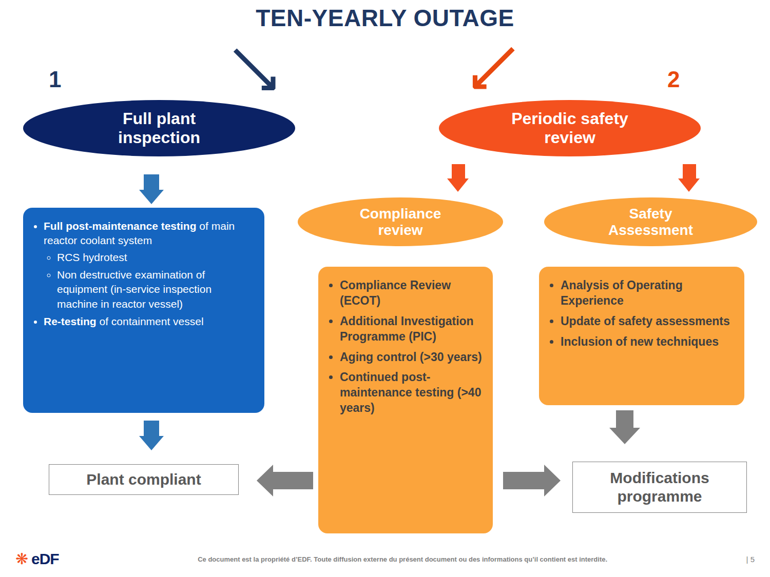TEN-YEARLY OUTAGE
1
2
⟶
⟶
Full plant
inspection
Periodic safety
review
Compliance
review
Safety
Assessment
Full post-maintenance testing of main reactor coolant system
RCS hydrotest
Non destructive examination of equipment (in-service inspection machine in reactor vessel)
Re-testing of containment vessel
Compliance Review (ECOT)
Additional Investigation Programme (PIC)
Aging control (>30 years)
Continued post-maintenance testing (>40 years)
Analysis of Operating Experience
Update of safety assessments
Inclusion of new techniques
Plant compliant
Modifications
programme
❋ eDF
Ce document est la propriété d’EDF. Toute diffusion externe du présent document ou des informations qu’il contient est interdite.
| 5